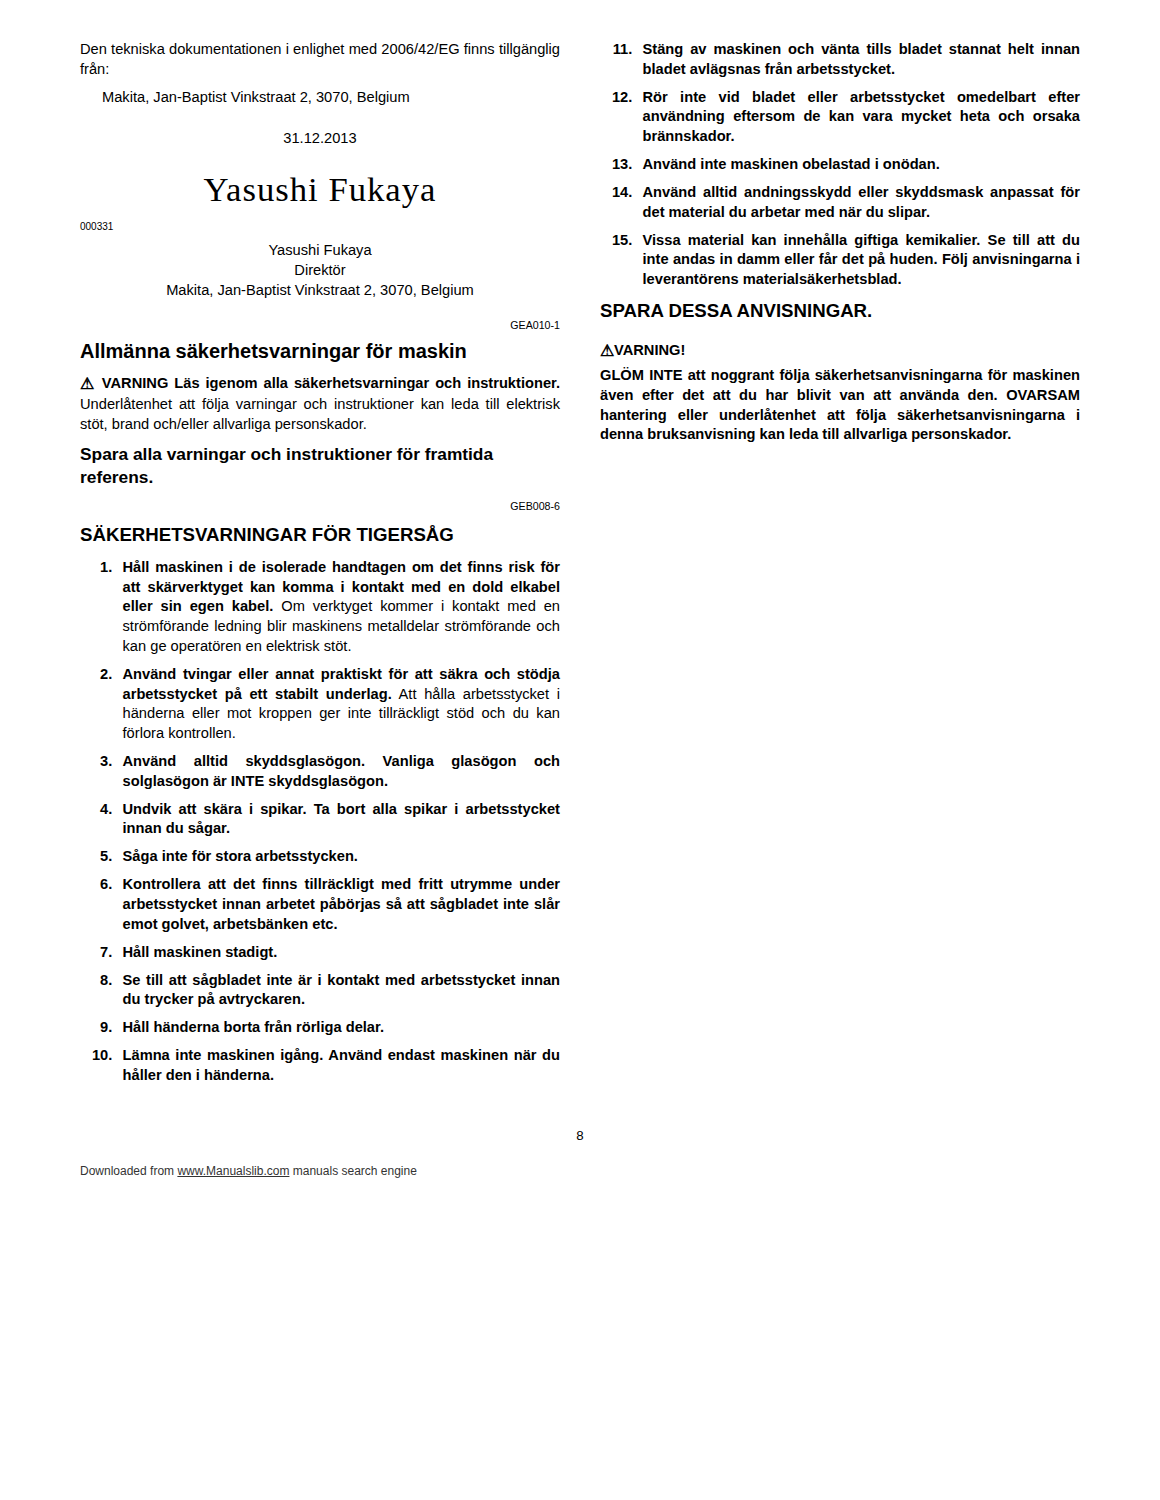Den tekniska dokumentationen i enlighet med 2006/42/EG finns tillgänglig från:
Makita, Jan-Baptist Vinkstraat 2, 3070, Belgium
31.12.2013
Yasushi Fukaya
000331
Yasushi Fukaya
Direktör
Makita, Jan-Baptist Vinkstraat 2, 3070, Belgium
GEA010-1
Allmänna säkerhetsvarningar för maskin
⚠ VARNING Läs igenom alla säkerhetsvarningar och instruktioner. Underlåtenhet att följa varningar och instruktioner kan leda till elektrisk stöt, brand och/eller allvarliga personskador.
Spara alla varningar och instruktioner för framtida referens.
GEB008-6
Säkerhetsvarningar för tigersåg
Håll maskinen i de isolerade handtagen om det finns risk för att skärverktyget kan komma i kontakt med en dold elkabel eller sin egen kabel. Om verktyget kommer i kontakt med en strömförande ledning blir maskinens metalldelar strömförande och kan ge operatören en elektrisk stöt.
Använd tvingar eller annat praktiskt för att säkra och stödja arbetsstycket på ett stabilt underlag. Att hålla arbetsstycket i händerna eller mot kroppen ger inte tillräckligt stöd och du kan förlora kontrollen.
Använd alltid skyddsglasögon. Vanliga glasögon och solglasögon är INTE skyddsglasögon.
Undvik att skära i spikar. Ta bort alla spikar i arbetsstycket innan du sågar.
Såga inte för stora arbetsstycken.
Kontrollera att det finns tillräckligt med fritt utrymme under arbetsstycket innan arbetet påbörjas så att sågbladet inte slår emot golvet, arbetsbänken etc.
Håll maskinen stadigt.
Se till att sågbladet inte är i kontakt med arbetsstycket innan du trycker på avtryckaren.
Håll händerna borta från rörliga delar.
Lämna inte maskinen igång. Använd endast maskinen när du håller den i händerna.
Stäng av maskinen och vänta tills bladet stannat helt innan bladet avlägsnas från arbetsstycket.
Rör inte vid bladet eller arbetsstycket omedelbart efter användning eftersom de kan vara mycket heta och orsaka brännskador.
Använd inte maskinen obelastad i onödan.
Använd alltid andningsskydd eller skyddsmask anpassat för det material du arbetar med när du slipar.
Vissa material kan innehålla giftiga kemikalier. Se till att du inte andas in damm eller får det på huden. Följ anvisningarna i leverantörens materialsäkerhetsblad.
SPARA DESSA ANVISNINGAR.
⚠VARNING!
GLÖM INTE att noggrant följa säkerhetsanvisningarna för maskinen även efter det att du har blivit van att använda den. OVARSAM hantering eller underlåtenhet att följa säkerhetsanvisningarna i denna bruksanvisning kan leda till allvarliga personskador.
8
Downloaded from www.Manualslib.com manuals search engine